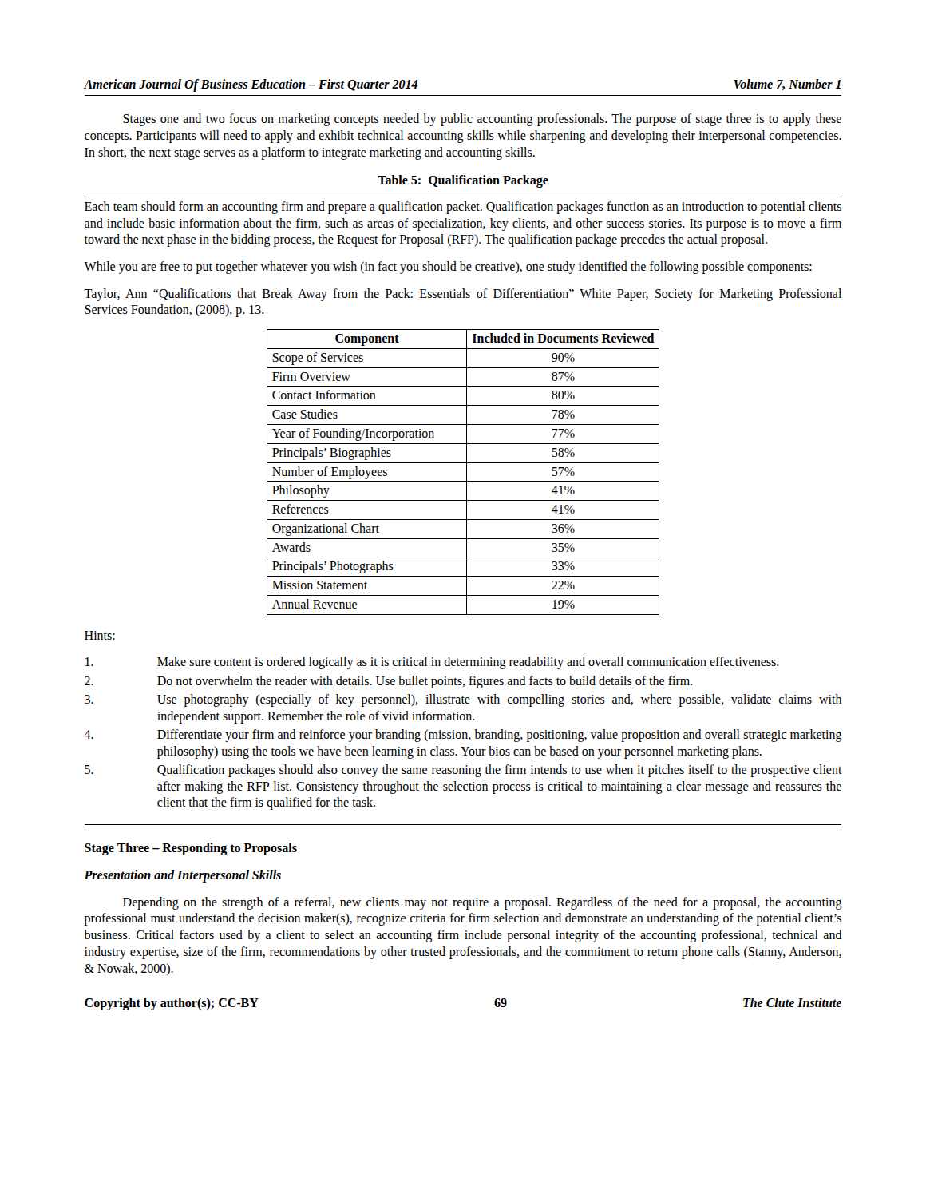American Journal Of Business Education – First Quarter 2014 Volume 7, Number 1
Stages one and two focus on marketing concepts needed by public accounting professionals. The purpose of stage three is to apply these concepts. Participants will need to apply and exhibit technical accounting skills while sharpening and developing their interpersonal competencies. In short, the next stage serves as a platform to integrate marketing and accounting skills.
Table 5: Qualification Package
Each team should form an accounting firm and prepare a qualification packet. Qualification packages function as an introduction to potential clients and include basic information about the firm, such as areas of specialization, key clients, and other success stories. Its purpose is to move a firm toward the next phase in the bidding process, the Request for Proposal (RFP). The qualification package precedes the actual proposal.
While you are free to put together whatever you wish (in fact you should be creative), one study identified the following possible components:
Taylor, Ann “Qualifications that Break Away from the Pack: Essentials of Differentiation” White Paper, Society for Marketing Professional Services Foundation, (2008), p. 13.
| Component | Included in Documents Reviewed |
| --- | --- |
| Scope of Services | 90% |
| Firm Overview | 87% |
| Contact Information | 80% |
| Case Studies | 78% |
| Year of Founding/Incorporation | 77% |
| Principals’ Biographies | 58% |
| Number of Employees | 57% |
| Philosophy | 41% |
| References | 41% |
| Organizational Chart | 36% |
| Awards | 35% |
| Principals’ Photographs | 33% |
| Mission Statement | 22% |
| Annual Revenue | 19% |
Hints:
Make sure content is ordered logically as it is critical in determining readability and overall communication effectiveness.
Do not overwhelm the reader with details. Use bullet points, figures and facts to build details of the firm.
Use photography (especially of key personnel), illustrate with compelling stories and, where possible, validate claims with independent support. Remember the role of vivid information.
Differentiate your firm and reinforce your branding (mission, branding, positioning, value proposition and overall strategic marketing philosophy) using the tools we have been learning in class. Your bios can be based on your personnel marketing plans.
Qualification packages should also convey the same reasoning the firm intends to use when it pitches itself to the prospective client after making the RFP list. Consistency throughout the selection process is critical to maintaining a clear message and reassures the client that the firm is qualified for the task.
Stage Three – Responding to Proposals
Presentation and Interpersonal Skills
Depending on the strength of a referral, new clients may not require a proposal. Regardless of the need for a proposal, the accounting professional must understand the decision maker(s), recognize criteria for firm selection and demonstrate an understanding of the potential client’s business. Critical factors used by a client to select an accounting firm include personal integrity of the accounting professional, technical and industry expertise, size of the firm, recommendations by other trusted professionals, and the commitment to return phone calls (Stanny, Anderson, & Nowak, 2000).
Copyright by author(s); CC-BY 69 The Clute Institute